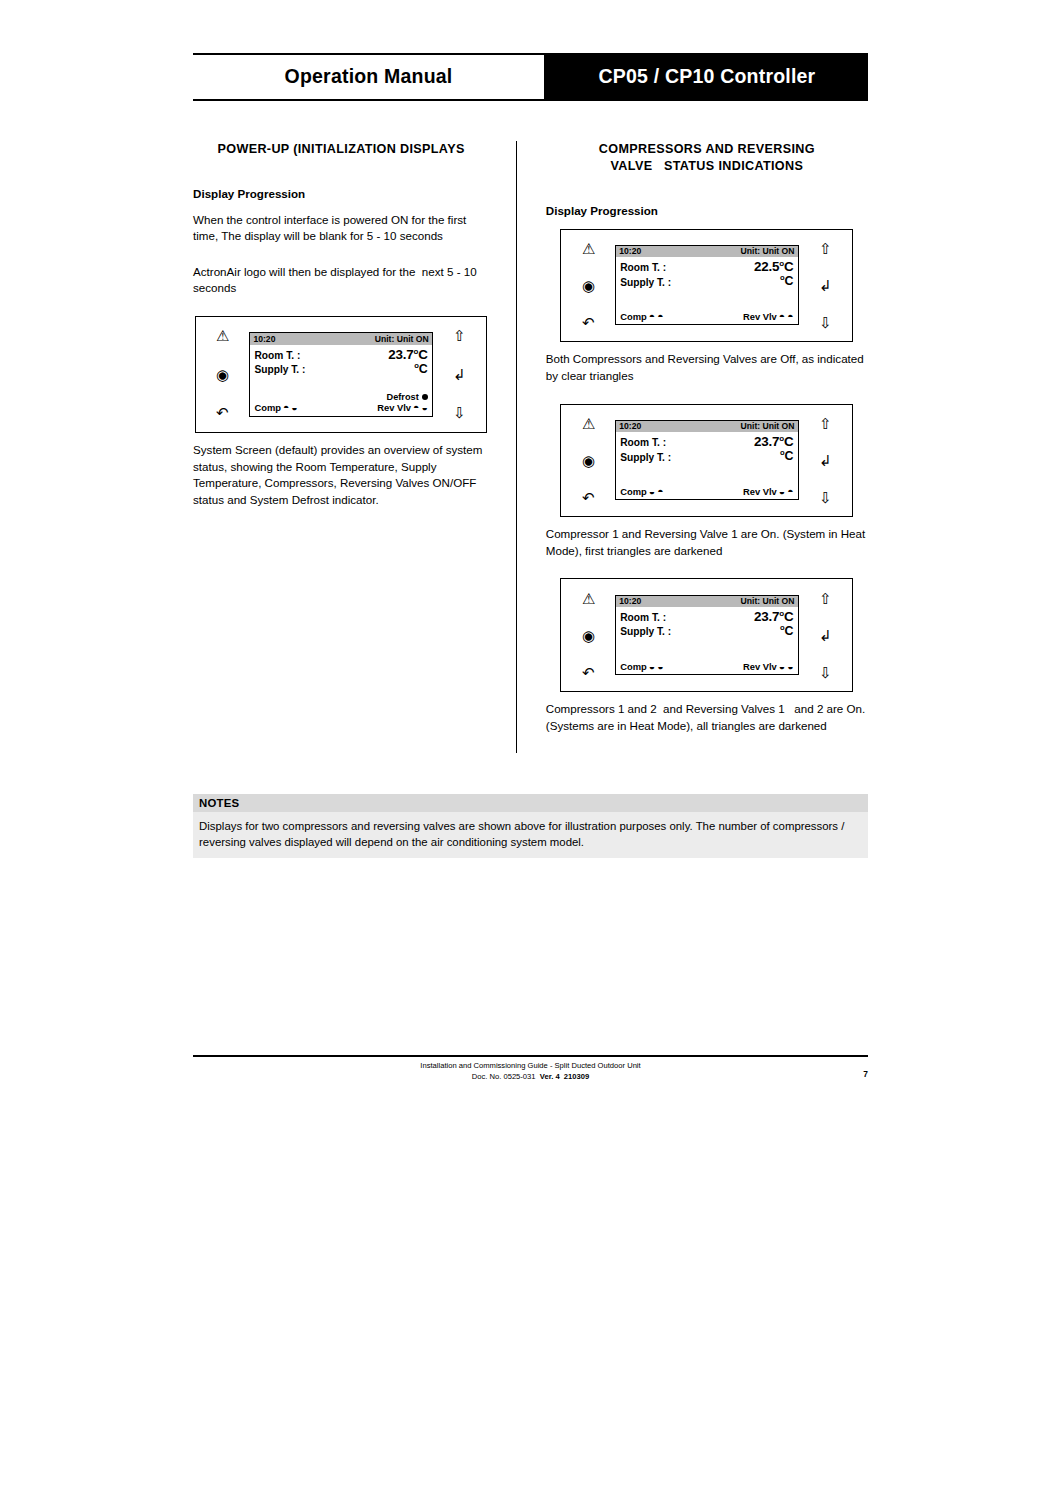Operation Manual
CP05 / CP10 Controller
POWER-UP (INITIALIZATION DISPLAYS
Display Progression
When the control interface is powered ON for the first time, The display will be blank for 5 - 10 seconds
ActronAir logo will then be displayed for the next 5 - 10 seconds
⚠ ◉ ↶
10:20 Unit: Unit ON
Room T. : 23.7oC
Supply T. : oC
Defrost
Comp ◓◒ Rev Vlv ◓◒
⇧ ↲ ⇩
System Screen (default) provides an overview of system status, showing the Room Temperature, Supply Temperature, Compressors, Reversing Valves ON/OFF status and System Defrost indicator.
COMPRESSORS AND REVERSING
VALVE STATUS INDICATIONS
Display Progression
⚠ ◉ ↶
10:20 Unit: Unit ON
Room T. : 22.5oC
Supply T. : oC
Comp ◓◓ Rev Vlv ◓◓
⇧ ↲ ⇩
Both Compressors and Reversing Valves are Off, as indicated by clear triangles
⚠ ◉ ↶
10:20 Unit: Unit ON
Room T. : 23.7oC
Supply T. : oC
Comp ◒◓ Rev Vlv ◒◓
⇧ ↲ ⇩
Compressor 1 and Reversing Valve 1 are On. (System in Heat Mode), first triangles are darkened
⚠ ◉ ↶
10:20 Unit: Unit ON
Room T. : 23.7oC
Supply T. : oC
Comp ◒◒ Rev Vlv ◒◒
⇧ ↲ ⇩
Compressors 1 and 2 and Reversing Valves 1 and 2 are On. (Systems are in Heat Mode), all triangles are darkened
NOTES
Displays for two compressors and reversing valves are shown above for illustration purposes only. The number of compressors / reversing valves displayed will depend on the air conditioning system model.
Installation and Commissioning Guide - Split Ducted Outdoor Unit
Doc. No. 0525-031 Ver. 4 210309 7